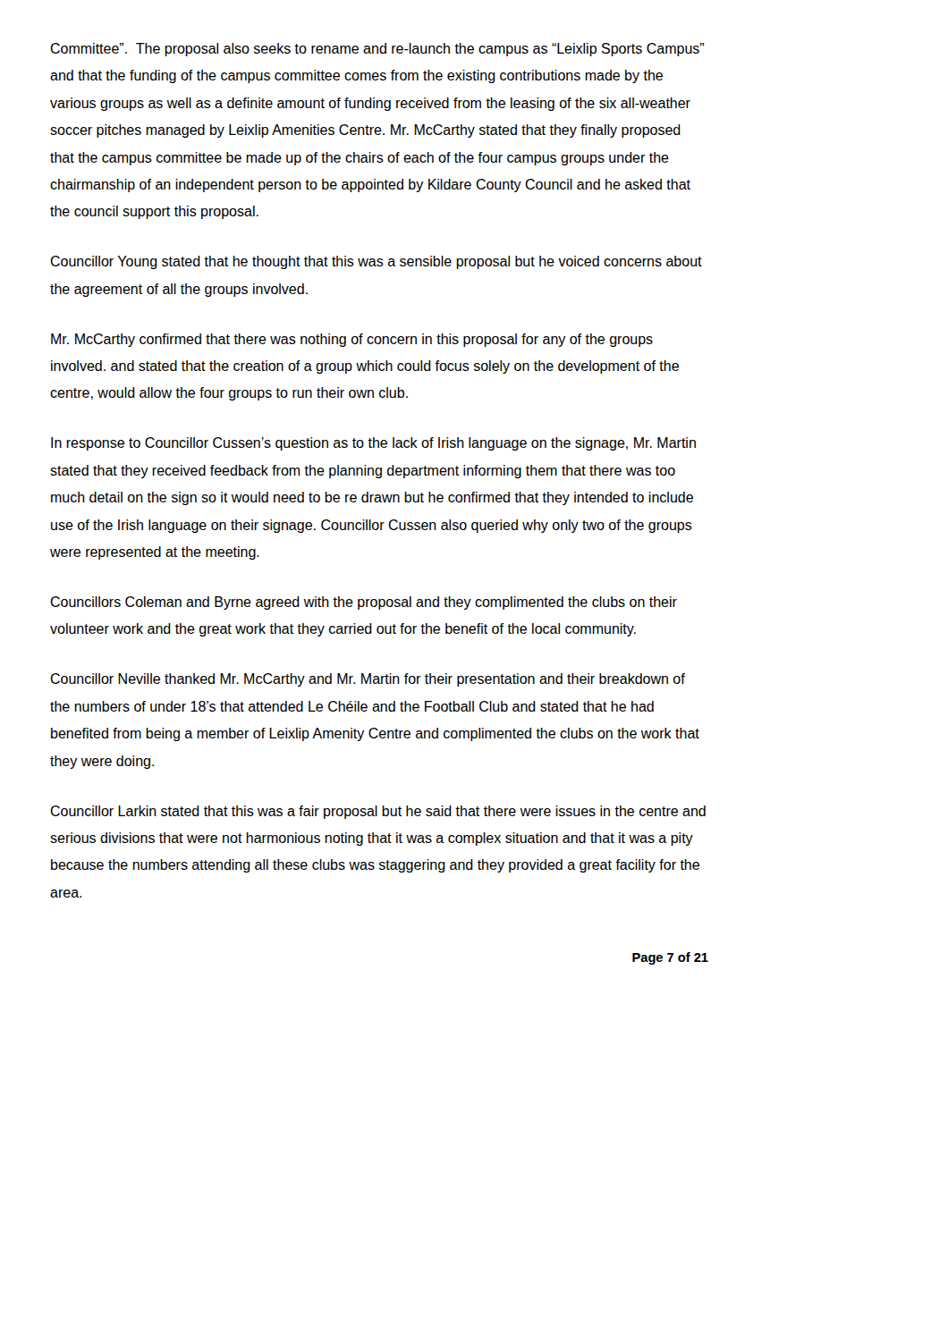Committee”. The proposal also seeks to rename and re-launch the campus as “Leixlip Sports Campus” and that the funding of the campus committee comes from the existing contributions made by the various groups as well as a definite amount of funding received from the leasing of the six all-weather soccer pitches managed by Leixlip Amenities Centre. Mr. McCarthy stated that they finally proposed that the campus committee be made up of the chairs of each of the four campus groups under the chairmanship of an independent person to be appointed by Kildare County Council and he asked that the council support this proposal.
Councillor Young stated that he thought that this was a sensible proposal but he voiced concerns about the agreement of all the groups involved.
Mr. McCarthy confirmed that there was nothing of concern in this proposal for any of the groups involved. and stated that the creation of a group which could focus solely on the development of the centre, would allow the four groups to run their own club.
In response to Councillor Cussen’s question as to the lack of Irish language on the signage, Mr. Martin stated that they received feedback from the planning department informing them that there was too much detail on the sign so it would need to be re drawn but he confirmed that they intended to include use of the Irish language on their signage. Councillor Cussen also queried why only two of the groups were represented at the meeting.
Councillors Coleman and Byrne agreed with the proposal and they complimented the clubs on their volunteer work and the great work that they carried out for the benefit of the local community.
Councillor Neville thanked Mr. McCarthy and Mr. Martin for their presentation and their breakdown of the numbers of under 18’s that attended Le Chéile and the Football Club and stated that he had benefited from being a member of Leixlip Amenity Centre and complimented the clubs on the work that they were doing.
Councillor Larkin stated that this was a fair proposal but he said that there were issues in the centre and serious divisions that were not harmonious noting that it was a complex situation and that it was a pity because the numbers attending all these clubs was staggering and they provided a great facility for the area.
Page 7 of 21